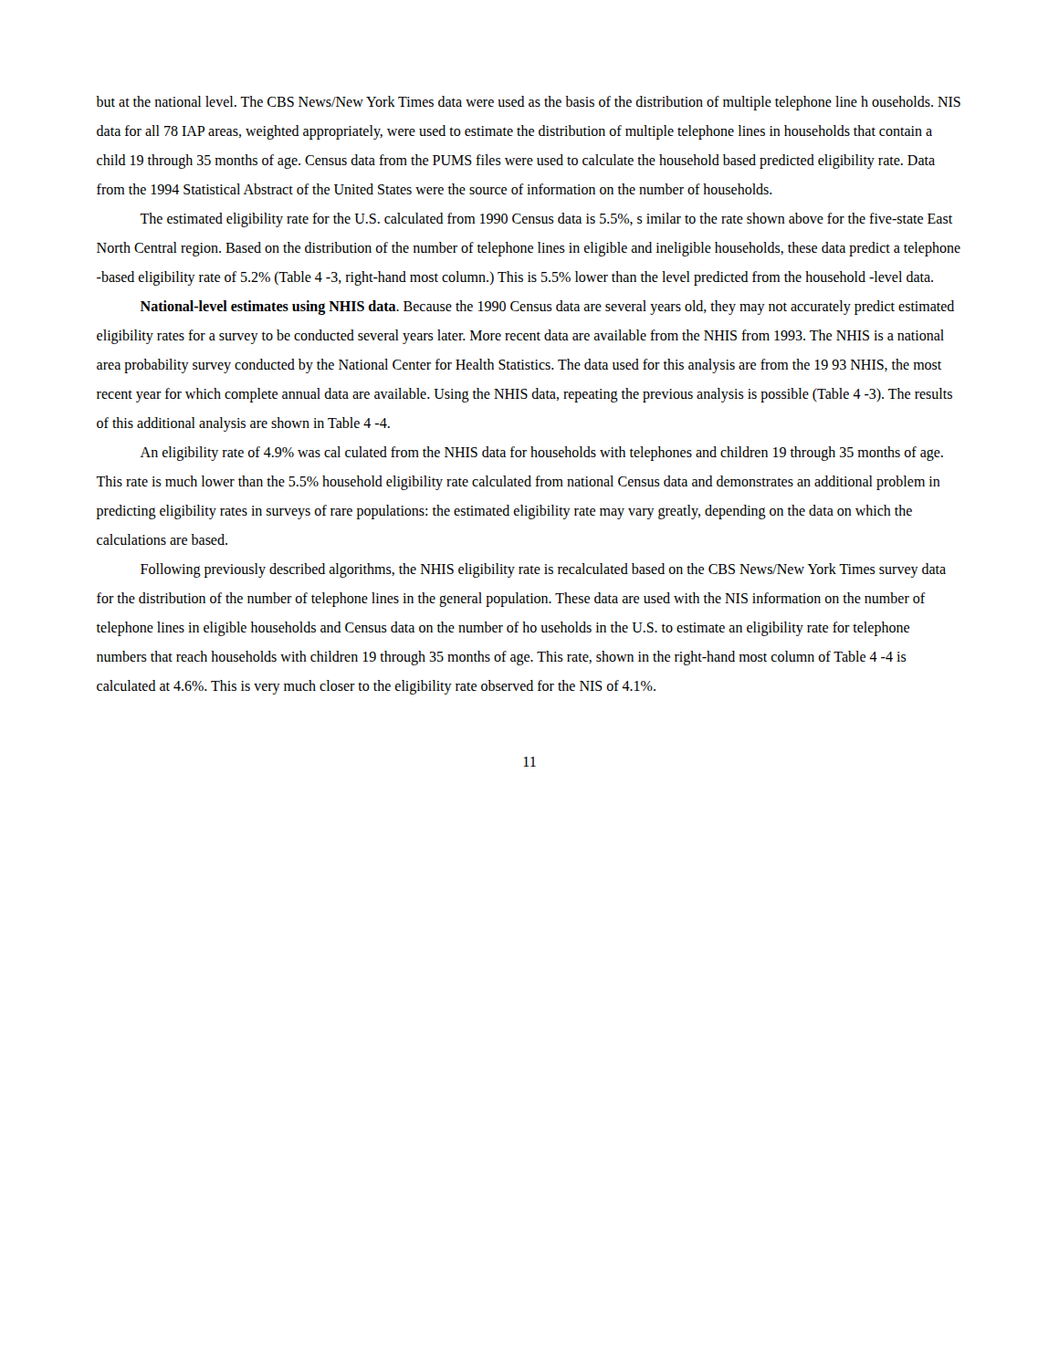but at the national level. The CBS News/New York Times data were used as the basis of the distribution of multiple telephone line h ouseholds. NIS data for all 78 IAP areas, weighted appropriately, were used to estimate the distribution of multiple telephone lines in households that contain a child 19 through 35 months of age. Census data from the PUMS files were used to calculate the household based predicted eligibility rate. Data from the 1994 Statistical Abstract of the United States were the source of information on the number of households.
The estimated eligibility rate for the U.S. calculated from 1990 Census data is 5.5%, s imilar to the rate shown above for the five-state East North Central region. Based on the distribution of the number of telephone lines in eligible and ineligible households, these data predict a telephone -based eligibility rate of 5.2% (Table 4 -3, right-hand most column.) This is 5.5% lower than the level predicted from the household -level data.
National-level estimates using NHIS data. Because the 1990 Census data are several years old, they may not accurately predict estimated eligibility rates for a survey to be conducted several years later. More recent data are available from the NHIS from 1993. The NHIS is a national area probability survey conducted by the National Center for Health Statistics. The data used for this analysis are from the 19 93 NHIS, the most recent year for which complete annual data are available. Using the NHIS data, repeating the previous analysis is possible (Table 4 -3). The results of this additional analysis are shown in Table 4 -4.
An eligibility rate of 4.9% was cal culated from the NHIS data for households with telephones and children 19 through 35 months of age. This rate is much lower than the 5.5% household eligibility rate calculated from national Census data and demonstrates an additional problem in predicting eligibility rates in surveys of rare populations: the estimated eligibility rate may vary greatly, depending on the data on which the calculations are based.
Following previously described algorithms, the NHIS eligibility rate is recalculated based on the CBS News/New York Times survey data for the distribution of the number of telephone lines in the general population. These data are used with the NIS information on the number of telephone lines in eligible households and Census data on the number of ho useholds in the U.S. to estimate an eligibility rate for telephone numbers that reach households with children 19 through 35 months of age. This rate, shown in the right-hand most column of Table 4 -4 is calculated at 4.6%. This is very much closer to the eligibility rate observed for the NIS of 4.1%.
11